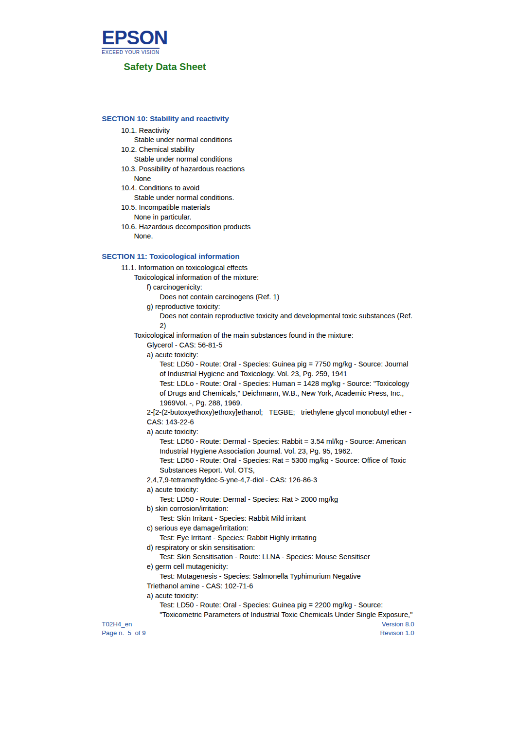EPSON
EXCEED YOUR VISION
Safety Data Sheet
SECTION 10: Stability and reactivity
10.1. Reactivity
Stable under normal conditions
10.2. Chemical stability
Stable under normal conditions
10.3. Possibility of hazardous reactions
None
10.4. Conditions to avoid
Stable under normal conditions.
10.5. Incompatible materials
None in particular.
10.6. Hazardous decomposition products
None.
SECTION 11: Toxicological information
11.1. Information on toxicological effects
Toxicological information of the mixture:
f) carcinogenicity:
Does not contain carcinogens (Ref. 1)
g) reproductive toxicity:
Does not contain reproductive toxicity and developmental toxic substances (Ref. 2)
Toxicological information of the main substances found in the mixture:
Glycerol - CAS: 56-81-5
a) acute toxicity:
Test: LD50 - Route: Oral - Species: Guinea pig = 7750 mg/kg - Source: Journal of Industrial Hygiene and Toxicology. Vol. 23, Pg. 259, 1941
Test: LDLo - Route: Oral - Species: Human = 1428 mg/kg - Source: "Toxicology of Drugs and Chemicals," Deichmann, W.B., New York, Academic Press, Inc., 1969Vol. -, Pg. 288, 1969.
2-[2-(2-butoxyethoxy)ethoxy]ethanol; TEGBE; triethylene glycol monobutyl ether - CAS: 143-22-6
a) acute toxicity:
Test: LD50 - Route: Dermal - Species: Rabbit = 3.54 ml/kg - Source: American Industrial Hygiene Association Journal. Vol. 23, Pg. 95, 1962.
Test: LD50 - Route: Oral - Species: Rat = 5300 mg/kg - Source: Office of Toxic Substances Report. Vol. OTS,
2,4,7,9-tetramethyldec-5-yne-4,7-diol - CAS: 126-86-3
a) acute toxicity:
Test: LD50 - Route: Dermal - Species: Rat > 2000 mg/kg
b) skin corrosion/irritation:
Test: Skin Irritant - Species: Rabbit Mild irritant
c) serious eye damage/irritation:
Test: Eye Irritant - Species: Rabbit Highly irritating
d) respiratory or skin sensitisation:
Test: Skin Sensitisation - Route: LLNA - Species: Mouse Sensitiser
e) germ cell mutagenicity:
Test: Mutagenesis - Species: Salmonella Typhimurium Negative
Triethanol amine - CAS: 102-71-6
a) acute toxicity:
Test: LD50 - Route: Oral - Species: Guinea pig = 2200 mg/kg - Source: "Toxicometric Parameters of Industrial Toxic Chemicals Under Single Exposure,"
T02H4_en
Page n. 5 of 9
Version 8.0
Revison 1.0